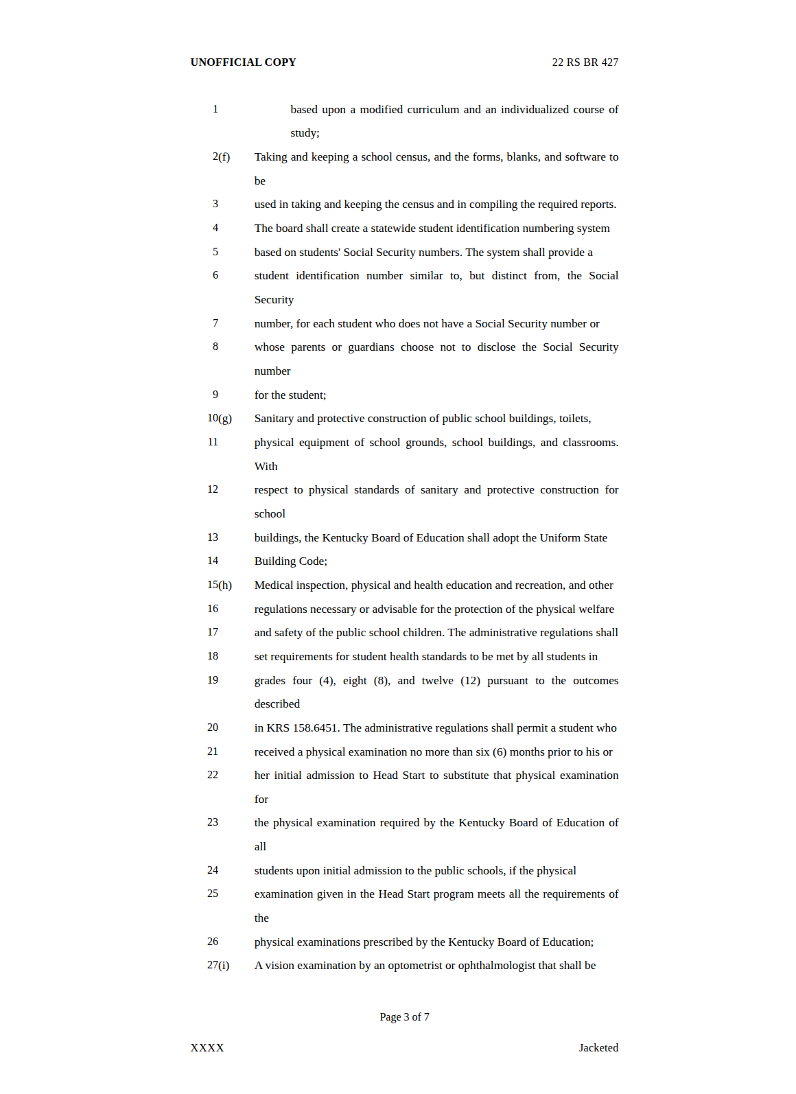UNOFFICIAL COPY
22 RS BR 427
| 1 | | based upon a modified curriculum and an individualized course of study; |
| 2 | (f) | Taking and keeping a school census, and the forms, blanks, and software to be |
| 3 | | used in taking and keeping the census and in compiling the required reports. |
| 4 | | The board shall create a statewide student identification numbering system |
| 5 | | based on students' Social Security numbers. The system shall provide a |
| 6 | | student identification number similar to, but distinct from, the Social Security |
| 7 | | number, for each student who does not have a Social Security number or |
| 8 | | whose parents or guardians choose not to disclose the Social Security number |
| 9 | | for the student; |
| 10 | (g) | Sanitary and protective construction of public school buildings, toilets, |
| 11 | | physical equipment of school grounds, school buildings, and classrooms. With |
| 12 | | respect to physical standards of sanitary and protective construction for school |
| 13 | | buildings, the Kentucky Board of Education shall adopt the Uniform State |
| 14 | | Building Code; |
| 15 | (h) | Medical inspection, physical and health education and recreation, and other |
| 16 | | regulations necessary or advisable for the protection of the physical welfare |
| 17 | | and safety of the public school children. The administrative regulations shall |
| 18 | | set requirements for student health standards to be met by all students in |
| 19 | | grades four (4), eight (8), and twelve (12) pursuant to the outcomes described |
| 20 | | in KRS 158.6451. The administrative regulations shall permit a student who |
| 21 | | received a physical examination no more than six (6) months prior to his or |
| 22 | | her initial admission to Head Start to substitute that physical examination for |
| 23 | | the physical examination required by the Kentucky Board of Education of all |
| 24 | | students upon initial admission to the public schools, if the physical |
| 25 | | examination given in the Head Start program meets all the requirements of the |
| 26 | | physical examinations prescribed by the Kentucky Board of Education; |
| 27 | (i) | A vision examination by an optometrist or ophthalmologist that shall be |
Page 3 of 7
XXXX
Jacketed